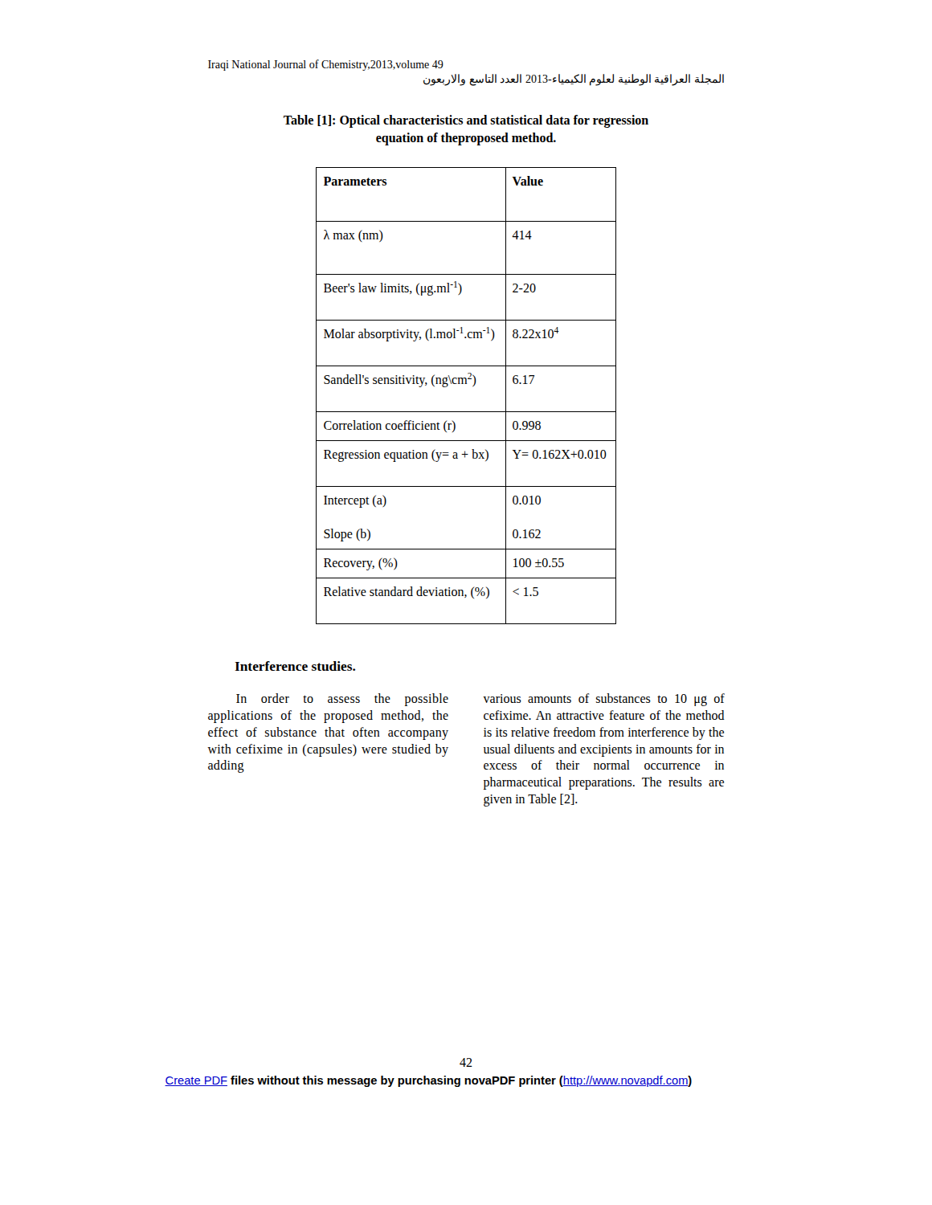Iraqi National Journal of Chemistry,2013,volume 49 المجلة العراقية الوطنية لعلوم الكيمياء-2013 العدد التاسع والاربعون
Table [1]: Optical characteristics and statistical data for regression equation of theproposed method.
| Parameters | Value |
| --- | --- |
| λ max (nm) | 414 |
| Beer's law limits, (μg.ml -1 ) | 2-20 |
| Molar absorptivity, (l.mol -1 .cm -1 ) | 8.22x10 4 |
| Sandell's sensitivity, (ng\cm 2 ) | 6.17 |
| Correlation coefficient (r) | 0.998 |
| Regression equation (y= a + bx) | Y= 0.162X+0.010 |
| Intercept (a) Slope (b) | 0.010 0.162 |
| Recovery, (%) | 100 ±0.55 |
| Relative standard deviation, (%) | < 1.5 |
Interference studies.
In order to assess the possible applications of the proposed method, the effect of substance that often accompany with cefixime in (capsules) were studied by adding
various amounts of substances to 10 μg of cefixime. An attractive feature of the method is its relative freedom from interference by the usual diluents and excipients in amounts for in excess of their normal occurrence in pharmaceutical preparations. The results are given in Table [2].
42
Create PDF files without this message by purchasing novaPDF printer (http://www.novapdf.com)